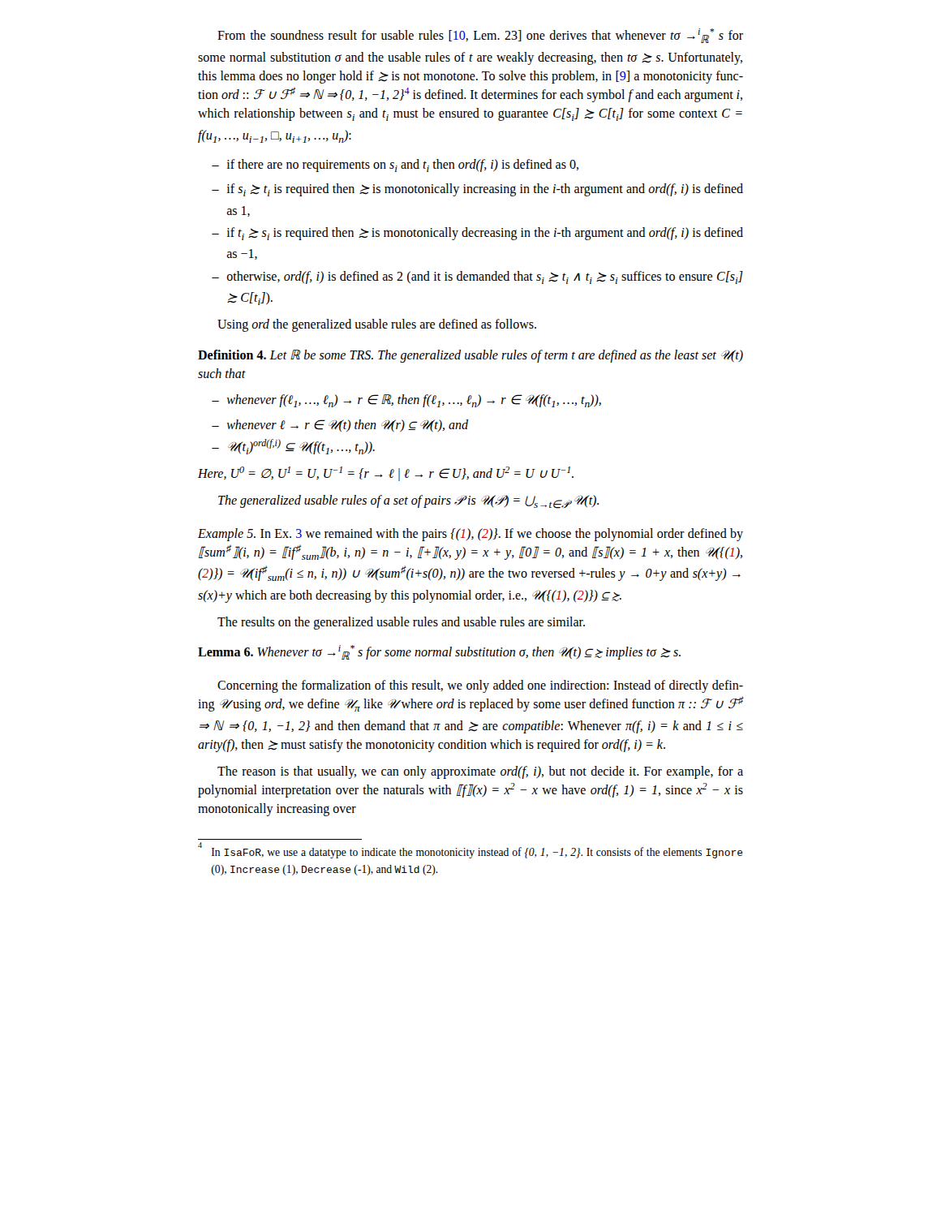From the soundness result for usable rules [10, Lem. 23] one derives that whenever tσ →iℝ* s for some normal substitution σ and the usable rules of t are weakly decreasing, then tσ ≿ s. Unfortunately, this lemma does no longer hold if ≿ is not monotone. To solve this problem, in [9] a monotonicity function ord :: ℱ ∪ ℱ♯ ⇒ ℕ ⇒ {0, 1, −1, 2}4 is defined. It determines for each symbol f and each argument i, which relationship between si and ti must be ensured to guarantee C[si] ≿ C[ti] for some context C = f(u1, …, ui−1, □, ui+1, …, un):
if there are no requirements on si and ti then ord(f, i) is defined as 0,
if si ≿ ti is required then ≿ is monotonically increasing in the i-th argument and ord(f, i) is defined as 1,
if ti ≿ si is required then ≿ is monotonically decreasing in the i-th argument and ord(f, i) is defined as −1,
otherwise, ord(f, i) is defined as 2 (and it is demanded that si ≿ ti ∧ ti ≿ si suffices to ensure C[si] ≿ C[ti]).
Using ord the generalized usable rules are defined as follows.
Definition 4. Let ℝ be some TRS. The generalized usable rules of term t are defined as the least set 𝒰(t) such that
whenever f(ℓ1, …, ℓn) → r ∈ ℝ, then f(ℓ1, …, ℓn) → r ∈ 𝒰(f(t1, …, tn)),
whenever ℓ → r ∈ 𝒰(t) then 𝒰(r) ⊆ 𝒰(t), and
𝒰(ti)ord(f,i) ⊆ 𝒰(f(t1, …, tn)).
Here, U0 = ∅, U1 = U, U−1 = {r → ℓ | ℓ → r ∈ U}, and U2 = U ∪ U−1.
The generalized usable rules of a set of pairs 𝒫 is 𝒰(𝒫) = ⋃s→t∈𝒫 𝒰(t).
Example 5. In Ex. 3 we remained with the pairs {(1), (2)}. If we choose the polynomial order defined by ⟦sum♯⟧(i, n) = ⟦if♯sum⟧(b, i, n) = n − i, ⟦+⟧(x, y) = x + y, ⟦0⟧ = 0, and ⟦s⟧(x) = 1 + x, then 𝒰({(1), (2)}) = 𝒰(if♯sum(i ≤ n, i, n)) ∪ 𝒰(sum♯(i+s(0), n)) are the two reversed +-rules y → 0+y and s(x+y) → s(x)+y which are both decreasing by this polynomial order, i.e., 𝒰({(1), (2)}) ⊆ ≿.
The results on the generalized usable rules and usable rules are similar.
Lemma 6. Whenever tσ →iℝ* s for some normal substitution σ, then 𝒰(t) ⊆ ≿ implies tσ ≿ s.
Concerning the formalization of this result, we only added one indirection: Instead of directly defining 𝒰 using ord, we define 𝒰π like 𝒰 where ord is replaced by some user defined function π :: ℱ ∪ ℱ♯ ⇒ ℕ ⇒ {0, 1, −1, 2} and then demand that π and ≿ are compatible: Whenever π(f, i) = k and 1 ≤ i ≤ arity(f), then ≿ must satisfy the monotonicity condition which is required for ord(f, i) = k.
The reason is that usually, we can only approximate ord(f, i), but not decide it. For example, for a polynomial interpretation over the naturals with ⟦f⟧(x) = x2 − x we have ord(f, 1) = 1, since x2 − x is monotonically increasing over
4 In IsaFoR, we use a datatype to indicate the monotonicity instead of {0, 1, −1, 2}. It consists of the elements Ignore (0), Increase (1), Decrease (-1), and Wild (2).